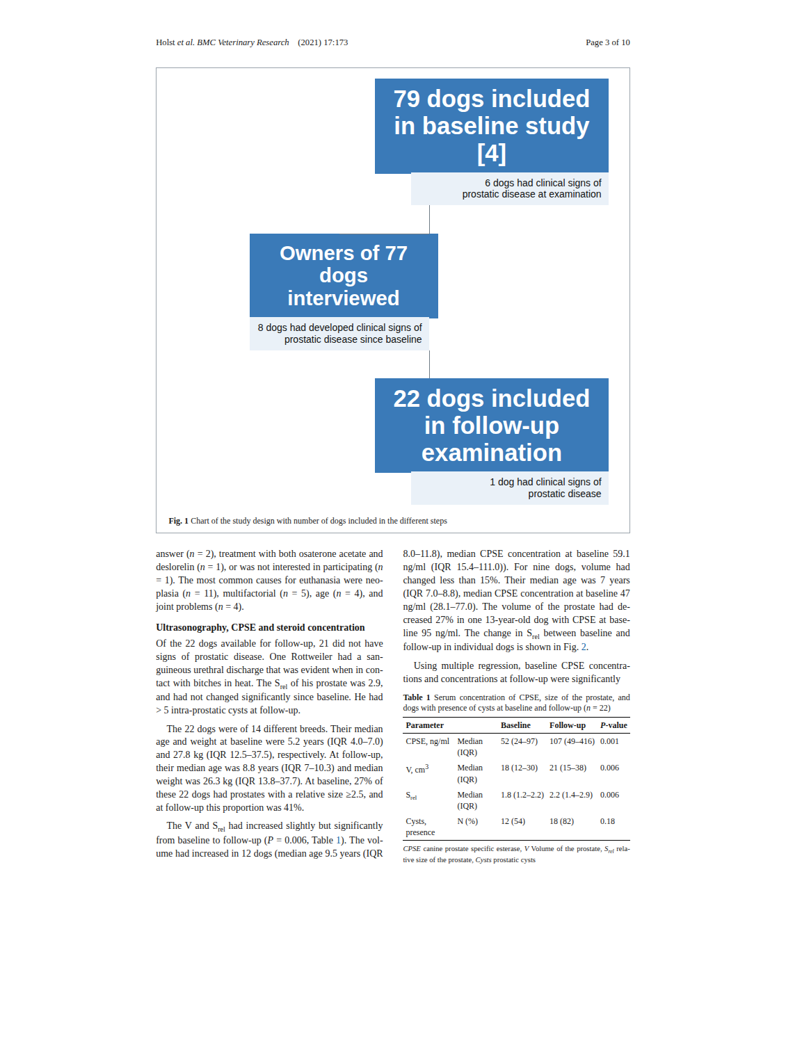Holst et al. BMC Veterinary Research (2021) 17:173
Page 3 of 10
79 dogs included
in baseline study
[4]
6 dogs had clinical signs of
prostatic disease at examination
Owners of 77 dogs
interviewed
8 dogs had developed clinical signs of
prostatic disease since baseline
22 dogs included
in follow-up
examination
1 dog had clinical signs of
prostatic disease
Fig. 1 Chart of the study design with number of dogs included in the different steps
answer (n = 2), treatment with both osaterone acetate and deslorelin (n = 1), or was not interested in participating (n = 1). The most common causes for euthanasia were neoplasia (n = 11), multifactorial (n = 5), age (n = 4), and joint problems (n = 4).
Ultrasonography, CPSE and steroid concentration
Of the 22 dogs available for follow-up, 21 did not have signs of prostatic disease. One Rottweiler had a sanguineous urethral discharge that was evident when in contact with bitches in heat. The Srel of his prostate was 2.9, and had not changed significantly since baseline. He had > 5 intra-prostatic cysts at follow-up.
The 22 dogs were of 14 different breeds. Their median age and weight at baseline were 5.2 years (IQR 4.0–7.0) and 27.8 kg (IQR 12.5–37.5), respectively. At follow-up, their median age was 8.8 years (IQR 7–10.3) and median weight was 26.3 kg (IQR 13.8–37.7). At baseline, 27% of these 22 dogs had prostates with a relative size ≥2.5, and at follow-up this proportion was 41%.
The V and Srel had increased slightly but significantly from baseline to follow-up (P = 0.006, Table 1). The volume had increased in 12 dogs (median age 9.5 years (IQR 8.0–11.8), median CPSE concentration at baseline 59.1 ng/ml (IQR 15.4–111.0)). For nine dogs, volume had changed less than 15%. Their median age was 7 years (IQR 7.0–8.8), median CPSE concentration at baseline 47 ng/ml (28.1–77.0). The volume of the prostate had decreased 27% in one 13-year-old dog with CPSE at baseline 95 ng/ml. The change in Srel between baseline and follow-up in individual dogs is shown in Fig. 2.
Using multiple regression, baseline CPSE concentrations and concentrations at follow-up were significantly
Table 1 Serum concentration of CPSE, size of the prostate, and dogs with presence of cysts at baseline and follow-up (n = 22)
| Parameter | | Baseline | Follow-up | P -value |
| --- | --- | --- | --- | --- |
| CPSE, ng/ml | Median (IQR) | 52 (24–97) | 107 (49–416) | 0.001 |
| V, cm 3 | Median (IQR) | 18 (12–30) | 21 (15–38) | 0.006 |
| S rel | Median (IQR) | 1.8 (1.2–2.2) | 2.2 (1.4–2.9) | 0.006 |
| Cysts, presence | N (%) | 12 (54) | 18 (82) | 0.18 |
CPSE canine prostate specific esterase, V Volume of the prostate, Srel relative size of the prostate, Cysts prostatic cysts